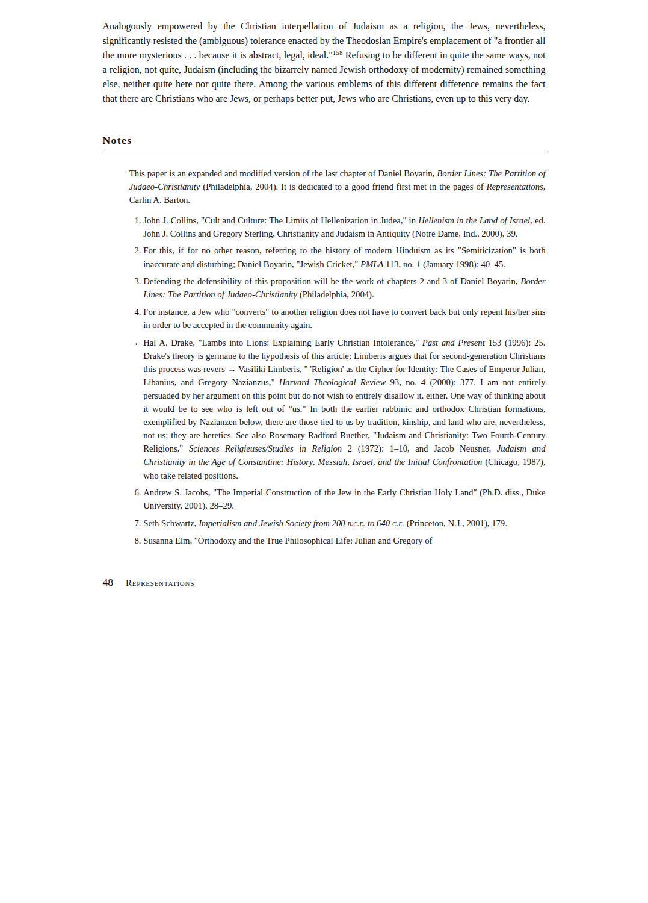Analogously empowered by the Christian interpellation of Judaism as a religion, the Jews, nevertheless, significantly resisted the (ambiguous) tolerance enacted by the Theodosian Empire's emplacement of "a frontier all the more mysterious . . . because it is abstract, legal, ideal."158 Refusing to be different in quite the same ways, not a religion, not quite, Judaism (including the bizarrely named Jewish orthodoxy of modernity) remained something else, neither quite here nor quite there. Among the various emblems of this different difference remains the fact that there are Christians who are Jews, or perhaps better put, Jews who are Christians, even up to this very day.
Notes
This paper is an expanded and modified version of the last chapter of Daniel Boyarin, Border Lines: The Partition of Judaeo-Christianity (Philadelphia, 2004). It is dedicated to a good friend first met in the pages of Representations, Carlin A. Barton.
John J. Collins, "Cult and Culture: The Limits of Hellenization in Judea," in Hellenism in the Land of Israel, ed. John J. Collins and Gregory Sterling, Christianity and Judaism in Antiquity (Notre Dame, Ind., 2000), 39.
For this, if for no other reason, referring to the history of modern Hinduism as its "Semiticization" is both inaccurate and disturbing; Daniel Boyarin, "Jewish Cricket," PMLA 113, no. 1 (January 1998): 40–45.
Defending the defensibility of this proposition will be the work of chapters 2 and 3 of Daniel Boyarin, Border Lines: The Partition of Judaeo-Christianity (Philadelphia, 2004).
For instance, a Jew who "converts" to another religion does not have to convert back but only repent his/her sins in order to be accepted in the community again.
Hal A. Drake, "Lambs into Lions: Explaining Early Christian Intolerance," Past and Present 153 (1996): 25. Drake's theory is germane to the hypothesis of this article; Limberis argues that for second-generation Christians this process was revers → Vasiliki Limberis, " 'Religion' as the Cipher for Identity: The Cases of Emperor Julian, Libanius, and Gregory Nazianzus," Harvard Theological Review 93, no. 4 (2000): 377. I am not entirely persuaded by her argument on this point but do not wish to entirely disallow it, either. One way of thinking about it would be to see who is left out of "us." In both the earlier rabbinic and orthodox Christian formations, exemplified by Nazianzen below, there are those tied to us by tradition, kinship, and land who are, nevertheless, not us; they are heretics. See also Rosemary Radford Ruether, "Judaism and Christianity: Two Fourth-Century Religions," Sciences Religieuses/Studies in Religion 2 (1972): 1–10, and Jacob Neusner, Judaism and Christianity in the Age of Constantine: History, Messiah, Israel, and the Initial Confrontation (Chicago, 1987), who take related positions.
Andrew S. Jacobs, "The Imperial Construction of the Jew in the Early Christian Holy Land" (Ph.D. diss., Duke University, 2001), 28–29.
Seth Schwartz, Imperialism and Jewish Society from 200 b.c.e. to 640 c.e. (Princeton, N.J., 2001), 179.
Susanna Elm, "Orthodoxy and the True Philosophical Life: Julian and Gregory of
48 Representations